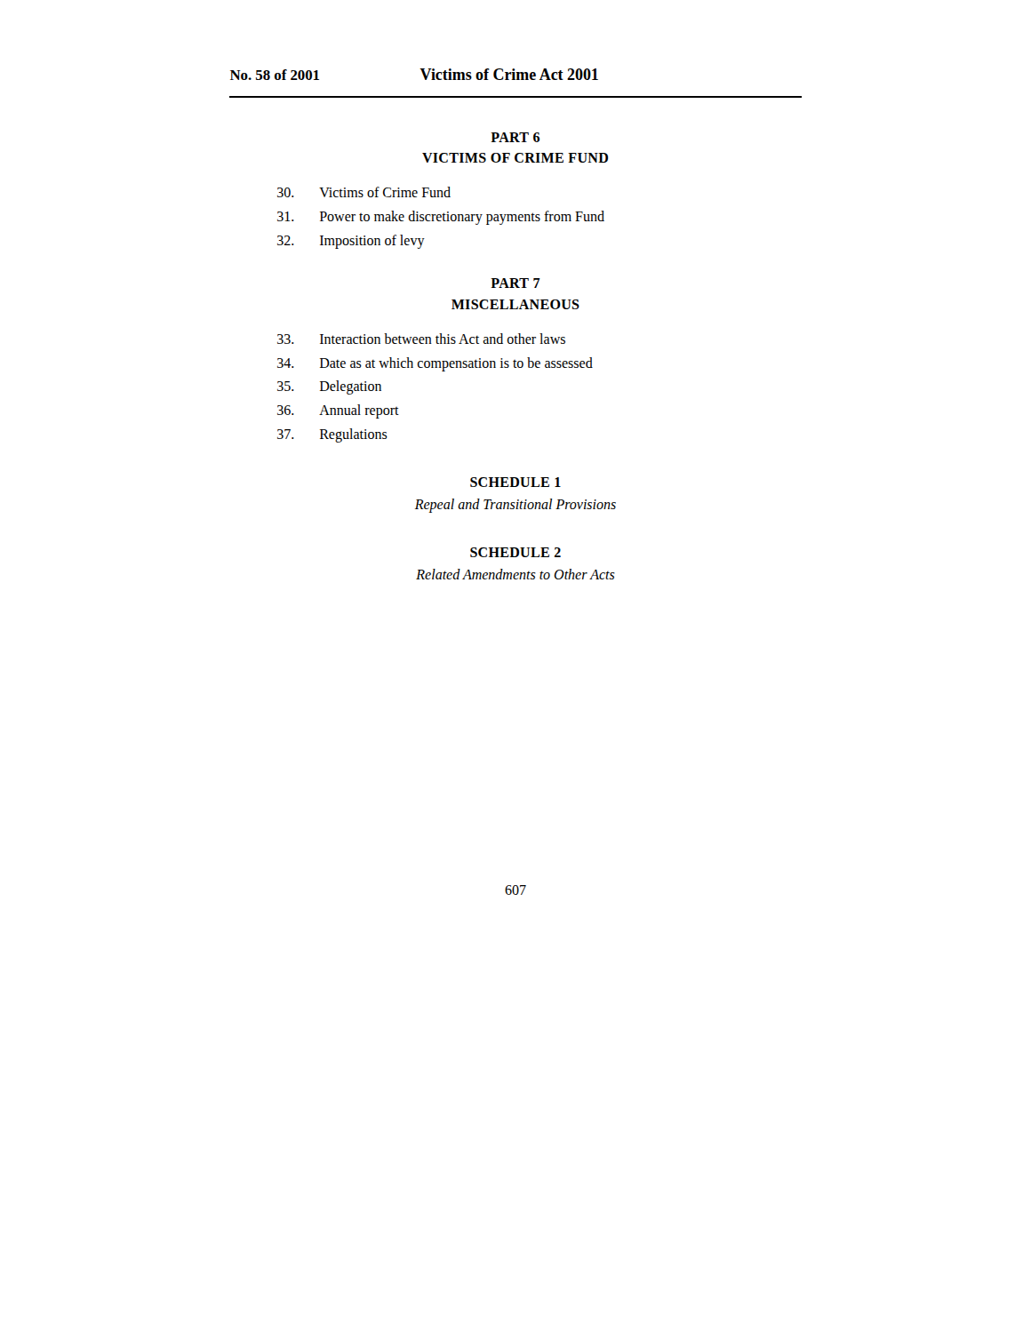No. 58 of 2001
Victims of Crime Act 2001
PART 6 VICTIMS OF CRIME FUND
30. Victims of Crime Fund
31. Power to make discretionary payments from Fund
32. Imposition of levy
PART 7 MISCELLANEOUS
33. Interaction between this Act and other laws
34. Date as at which compensation is to be assessed
35. Delegation
36. Annual report
37. Regulations
SCHEDULE 1
Repeal and Transitional Provisions
SCHEDULE 2
Related Amendments to Other Acts
607